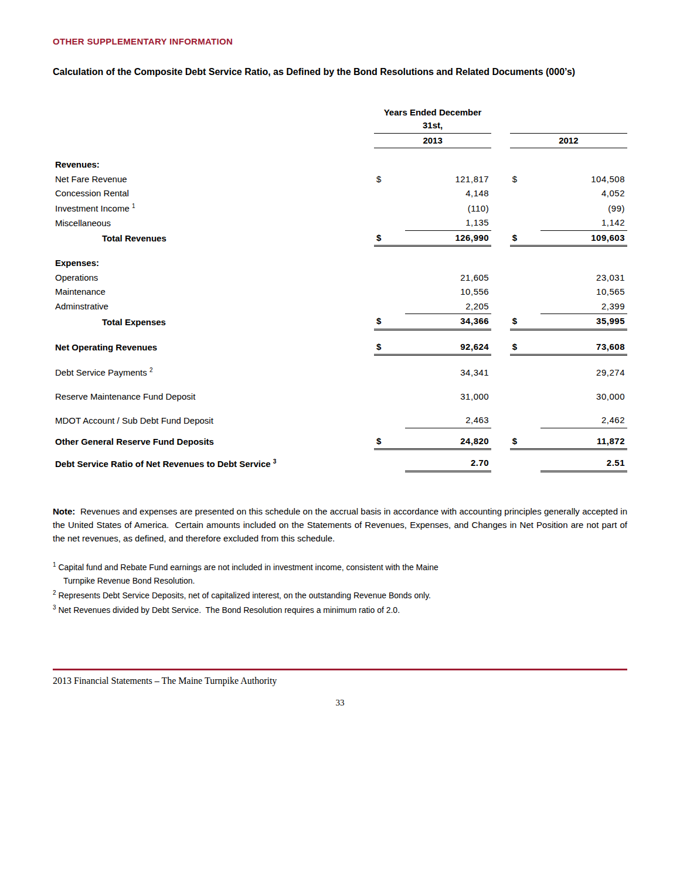OTHER SUPPLEMENTARY INFORMATION
Calculation of the Composite Debt Service Ratio, as Defined by the Bond Resolutions and Related Documents (000’s)
| | Years Ended December 31st, | | |
| | 2013 | | 2012 |
| Revenues: | | | | | |
| Net Fare Revenue | $ | 121,817 | | $ | 104,508 |
| Concession Rental | | 4,148 | | | 4,052 |
| Investment Income 1 | | (110) | | | (99) |
| Miscellaneous | | 1,135 | | | 1,142 |
| Total Revenues | $ | 126,990 | | $ | 109,603 |
| Expenses: | | | | | |
| Operations | | 21,605 | | | 23,031 |
| Maintenance | | 10,556 | | | 10,565 |
| Adminstrative | | 2,205 | | | 2,399 |
| Total Expenses | $ | 34,366 | | $ | 35,995 |
| Net Operating Revenues | $ | 92,624 | | $ | 73,608 |
| Debt Service Payments 2 | | 34,341 | | | 29,274 |
| Reserve Maintenance Fund Deposit | | 31,000 | | | 30,000 |
| MDOT Account / Sub Debt Fund Deposit | | 2,463 | | | 2,462 |
| Other General Reserve Fund Deposits | $ | 24,820 | | $ | 11,872 |
| Debt Service Ratio of Net Revenues to Debt Service 3 | | 2.70 | | | 2.51 |
Note: Revenues and expenses are presented on this schedule on the accrual basis in accordance with accounting principles generally accepted in the United States of America. Certain amounts included on the Statements of Revenues, Expenses, and Changes in Net Position are not part of the net revenues, as defined, and therefore excluded from this schedule.
1 Capital fund and Rebate Fund earnings are not included in investment income, consistent with the Maine
Turnpike Revenue Bond Resolution.
2 Represents Debt Service Deposits, net of capitalized interest, on the outstanding Revenue Bonds only.
3 Net Revenues divided by Debt Service. The Bond Resolution requires a minimum ratio of 2.0.
2013 Financial Statements – The Maine Turnpike Authority
33